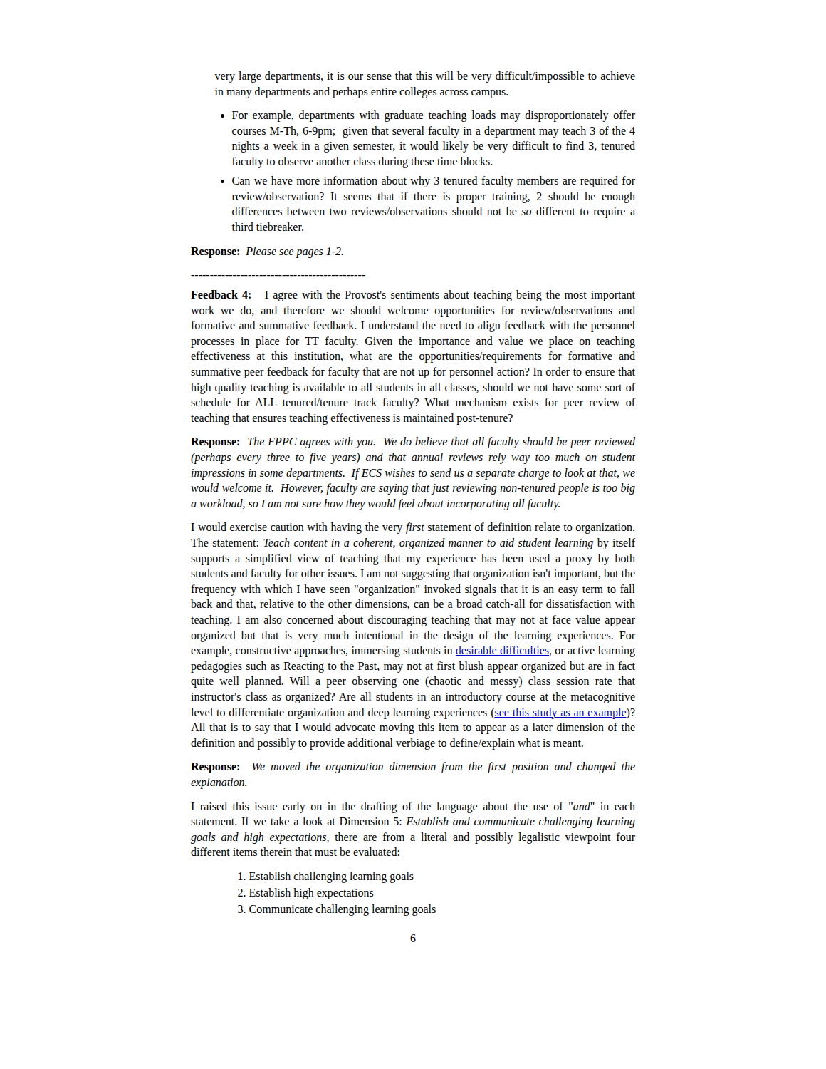very large departments, it is our sense that this will be very difficult/impossible to achieve in many departments and perhaps entire colleges across campus.
For example, departments with graduate teaching loads may disproportionately offer courses M-Th, 6-9pm; given that several faculty in a department may teach 3 of the 4 nights a week in a given semester, it would likely be very difficult to find 3, tenured faculty to observe another class during these time blocks.
Can we have more information about why 3 tenured faculty members are required for review/observation? It seems that if there is proper training, 2 should be enough differences between two reviews/observations should not be so different to require a third tiebreaker.
Response: Please see pages 1-2.
----------------------------------------------
Feedback 4: I agree with the Provost's sentiments about teaching being the most important work we do, and therefore we should welcome opportunities for review/observations and formative and summative feedback. I understand the need to align feedback with the personnel processes in place for TT faculty. Given the importance and value we place on teaching effectiveness at this institution, what are the opportunities/requirements for formative and summative peer feedback for faculty that are not up for personnel action? In order to ensure that high quality teaching is available to all students in all classes, should we not have some sort of schedule for ALL tenured/tenure track faculty? What mechanism exists for peer review of teaching that ensures teaching effectiveness is maintained post-tenure?
Response: The FPPC agrees with you. We do believe that all faculty should be peer reviewed (perhaps every three to five years) and that annual reviews rely way too much on student impressions in some departments. If ECS wishes to send us a separate charge to look at that, we would welcome it. However, faculty are saying that just reviewing non-tenured people is too big a workload, so I am not sure how they would feel about incorporating all faculty.
I would exercise caution with having the very first statement of definition relate to organization. The statement: Teach content in a coherent, organized manner to aid student learning by itself supports a simplified view of teaching that my experience has been used a proxy by both students and faculty for other issues. I am not suggesting that organization isn't important, but the frequency with which I have seen "organization" invoked signals that it is an easy term to fall back and that, relative to the other dimensions, can be a broad catch-all for dissatisfaction with teaching. I am also concerned about discouraging teaching that may not at face value appear organized but that is very much intentional in the design of the learning experiences. For example, constructive approaches, immersing students in desirable difficulties, or active learning pedagogies such as Reacting to the Past, may not at first blush appear organized but are in fact quite well planned. Will a peer observing one (chaotic and messy) class session rate that instructor's class as organized? Are all students in an introductory course at the metacognitive level to differentiate organization and deep learning experiences (see this study as an example)? All that is to say that I would advocate moving this item to appear as a later dimension of the definition and possibly to provide additional verbiage to define/explain what is meant.
Response: We moved the organization dimension from the first position and changed the explanation.
I raised this issue early on in the drafting of the language about the use of "and" in each statement. If we take a look at Dimension 5: Establish and communicate challenging learning goals and high expectations, there are from a literal and possibly legalistic viewpoint four different items therein that must be evaluated:
Establish challenging learning goals
Establish high expectations
Communicate challenging learning goals
6